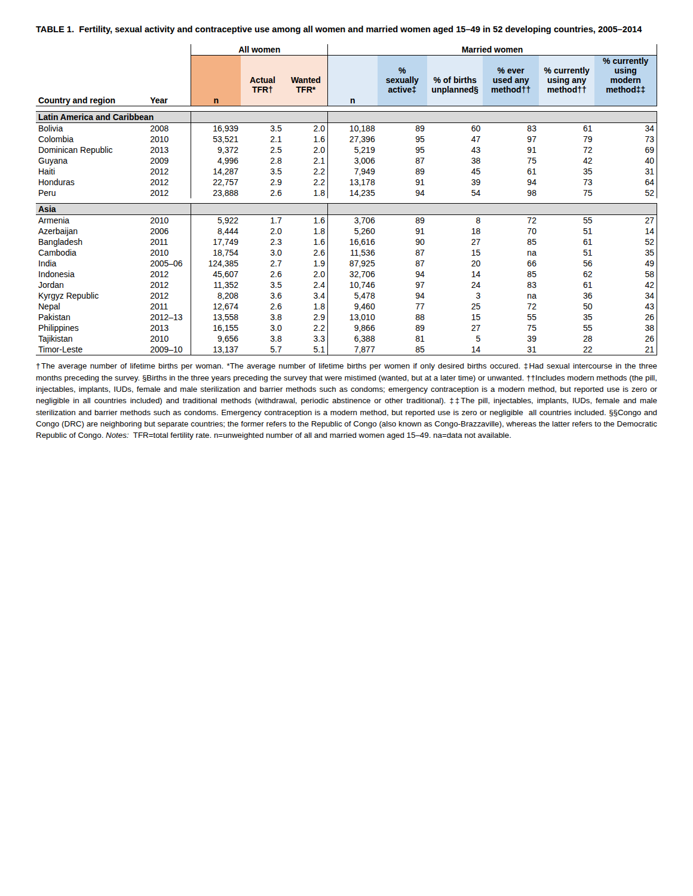TABLE 1. Fertility, sexual activity and contraceptive use among all women and married women aged 15–49 in 52 developing countries, 2005–2014
| | All women | Married women |
| --- | --- | --- |
| | | | Actual TFR† | Wanted TFR* | | % sexually active‡ | % of births unplanned§ | % ever used any method†† | % currently using any method†† | % currently using modern method‡‡ |
| Country and region | Year | n | | | n | | | | | |
| Latin America and Caribbean | | | | | | | | | |
| Bolivia | 2008 | 16,939 | 3.5 | 2.0 | 10,188 | 89 | 60 | 83 | 61 | 34 |
| Colombia | 2010 | 53,521 | 2.1 | 1.6 | 27,396 | 95 | 47 | 97 | 79 | 73 |
| Dominican Republic | 2013 | 9,372 | 2.5 | 2.0 | 5,219 | 95 | 43 | 91 | 72 | 69 |
| Guyana | 2009 | 4,996 | 2.8 | 2.1 | 3,006 | 87 | 38 | 75 | 42 | 40 |
| Haiti | 2012 | 14,287 | 3.5 | 2.2 | 7,949 | 89 | 45 | 61 | 35 | 31 |
| Honduras | 2012 | 22,757 | 2.9 | 2.2 | 13,178 | 91 | 39 | 94 | 73 | 64 |
| Peru | 2012 | 23,888 | 2.6 | 1.8 | 14,235 | 94 | 54 | 98 | 75 | 52 |
| Asia | | | | | | | | | |
| Armenia | 2010 | 5,922 | 1.7 | 1.6 | 3,706 | 89 | 8 | 72 | 55 | 27 |
| Azerbaijan | 2006 | 8,444 | 2.0 | 1.8 | 5,260 | 91 | 18 | 70 | 51 | 14 |
| Bangladesh | 2011 | 17,749 | 2.3 | 1.6 | 16,616 | 90 | 27 | 85 | 61 | 52 |
| Cambodia | 2010 | 18,754 | 3.0 | 2.6 | 11,536 | 87 | 15 | na | 51 | 35 |
| India | 2005–06 | 124,385 | 2.7 | 1.9 | 87,925 | 87 | 20 | 66 | 56 | 49 |
| Indonesia | 2012 | 45,607 | 2.6 | 2.0 | 32,706 | 94 | 14 | 85 | 62 | 58 |
| Jordan | 2012 | 11,352 | 3.5 | 2.4 | 10,746 | 97 | 24 | 83 | 61 | 42 |
| Kyrgyz Republic | 2012 | 8,208 | 3.6 | 3.4 | 5,478 | 94 | 3 | na | 36 | 34 |
| Nepal | 2011 | 12,674 | 2.6 | 1.8 | 9,460 | 77 | 25 | 72 | 50 | 43 |
| Pakistan | 2012–13 | 13,558 | 3.8 | 2.9 | 13,010 | 88 | 15 | 55 | 35 | 26 |
| Philippines | 2013 | 16,155 | 3.0 | 2.2 | 9,866 | 89 | 27 | 75 | 55 | 38 |
| Tajikistan | 2010 | 9,656 | 3.8 | 3.3 | 6,388 | 81 | 5 | 39 | 28 | 26 |
| Timor-Leste | 2009–10 | 13,137 | 5.7 | 5.1 | 7,877 | 85 | 14 | 31 | 22 | 21 |
†The average number of lifetime births per woman. *The average number of lifetime births per women if only desired births occured. ‡Had sexual intercourse in the three months preceding the survey. §Births in the three years preceding the survey that were mistimed (wanted, but at a later time) or unwanted. ††Includes modern methods (the pill, injectables, implants, IUDs, female and male sterilization and barrier methods such as condoms; emergency contraception is a modern method, but reported use is zero or negligible in all countries included) and traditional methods (withdrawal, periodic abstinence or other traditional). ‡‡The pill, injectables, implants, IUDs, female and male sterilization and barrier methods such as condoms. Emergency contraception is a modern method, but reported use is zero or negligible all countries included. §§Congo and Congo (DRC) are neighboring but separate countries; the former refers to the Republic of Congo (also known as Congo-Brazzaville), whereas the latter refers to the Democratic Republic of Congo. Notes: TFR=total fertility rate. n=unweighted number of all and married women aged 15–49. na=data not available.